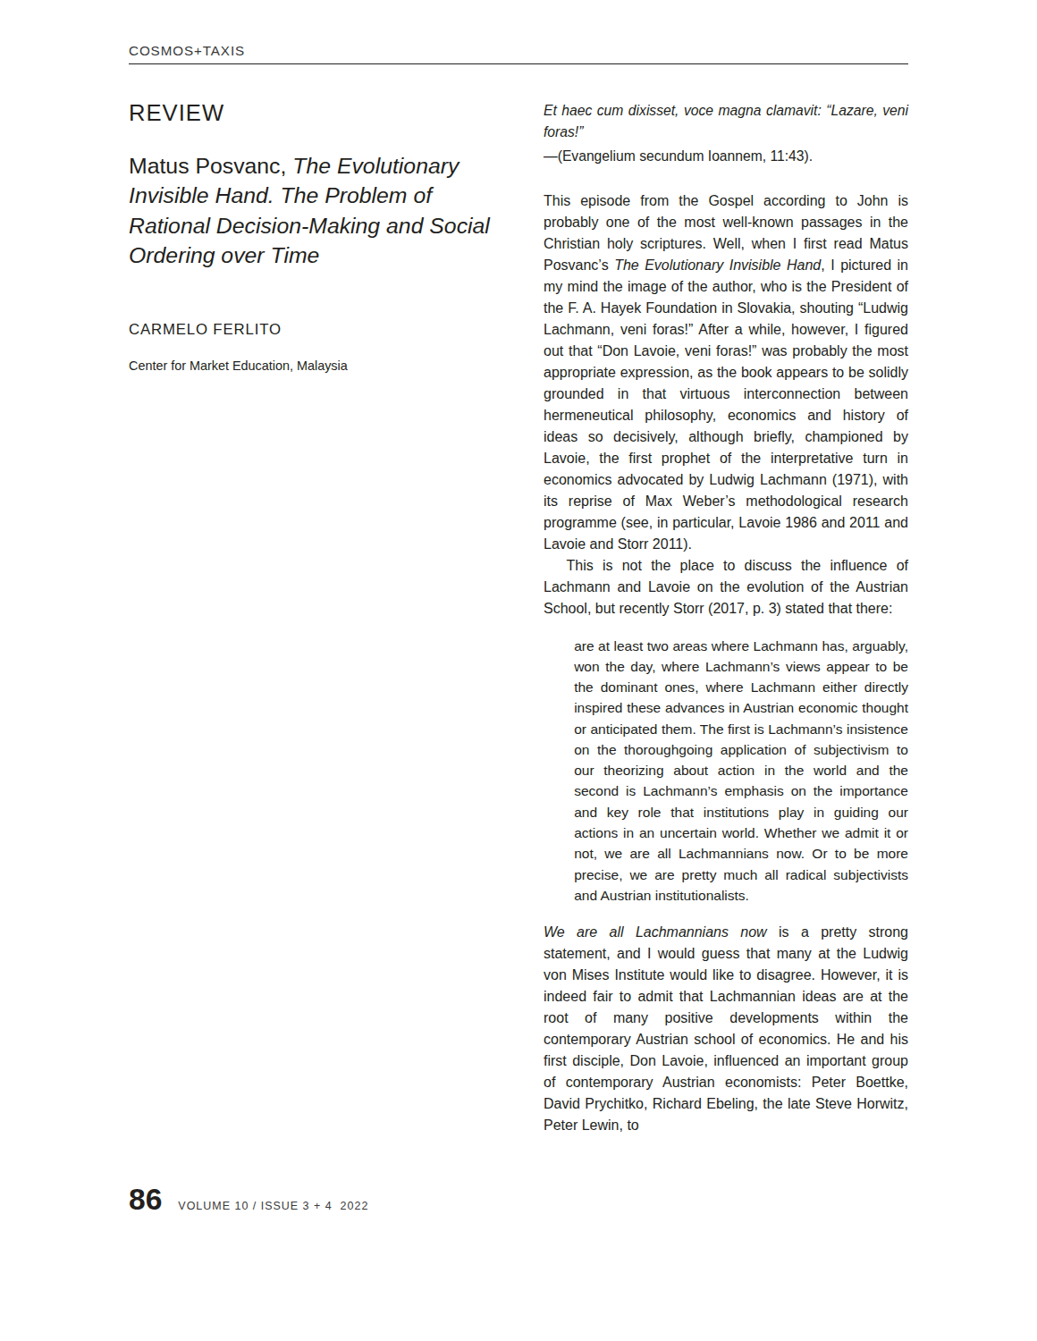COSMOS+TAXIS
REVIEW
Matus Posvanc, The Evolutionary Invisible Hand. The Problem of Rational Decision-Making and Social Ordering over Time
CARMELO FERLITO
Center for Market Education, Malaysia
Et haec cum dixisset, voce magna clamavit: “Lazare, veni foras!”
—(Evangelium secundum Ioannem, 11:43).
This episode from the Gospel according to John is probably one of the most well-known passages in the Christian holy scriptures. Well, when I first read Matus Posvanc’s The Evolutionary Invisible Hand, I pictured in my mind the image of the author, who is the President of the F. A. Hayek Foundation in Slovakia, shouting “Ludwig Lachmann, veni foras!” After a while, however, I figured out that “Don Lavoie, veni foras!” was probably the most appropriate expression, as the book appears to be solidly grounded in that virtuous interconnection between hermeneutical philosophy, economics and history of ideas so decisively, although briefly, championed by Lavoie, the first prophet of the interpretative turn in economics advocated by Ludwig Lachmann (1971), with its reprise of Max Weber’s methodological research programme (see, in particular, Lavoie 1986 and 2011 and Lavoie and Storr 2011).
This is not the place to discuss the influence of Lachmann and Lavoie on the evolution of the Austrian School, but recently Storr (2017, p. 3) stated that there:
are at least two areas where Lachmann has, arguably, won the day, where Lachmann’s views appear to be the dominant ones, where Lachmann either directly inspired these advances in Austrian economic thought or anticipated them. The first is Lachmann’s insistence on the thoroughgoing application of subjectivism to our theorizing about action in the world and the second is Lachmann’s emphasis on the importance and key role that institutions play in guiding our actions in an uncertain world. Whether we admit it or not, we are all Lachmannians now. Or to be more precise, we are pretty much all radical subjectivists and Austrian institutionalists.
We are all Lachmannians now is a pretty strong statement, and I would guess that many at the Ludwig von Mises Institute would like to disagree. However, it is indeed fair to admit that Lachmannian ideas are at the root of many positive developments within the contemporary Austrian school of economics. He and his first disciple, Don Lavoie, influenced an important group of contemporary Austrian economists: Peter Boettke, David Prychitko, Richard Ebeling, the late Steve Horwitz, Peter Lewin, to
86
VOLUME 10 / ISSUE 3 + 4 2022